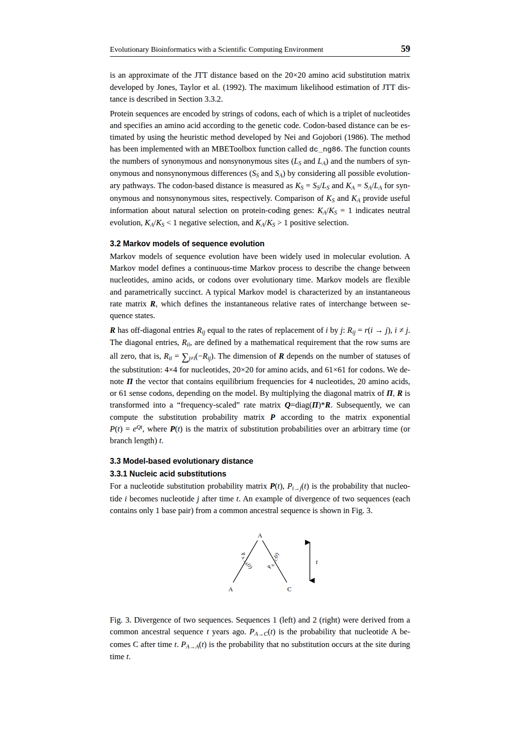Evolutionary Bioinformatics with a Scientific Computing Environment 59
is an approximate of the JTT distance based on the 20×20 amino acid substitution matrix developed by Jones, Taylor et al. (1992). The maximum likelihood estimation of JTT distance is described in Section 3.3.2.
Protein sequences are encoded by strings of codons, each of which is a triplet of nucleotides and specifies an amino acid according to the genetic code. Codon-based distance can be estimated by using the heuristic method developed by Nei and Gojobori (1986). The method has been implemented with an MBEToolbox function called dc_ng86. The function counts the numbers of synonymous and nonsynonymous sites (LS and LA) and the numbers of synonymous and nonsynonymous differences (SS and SA) by considering all possible evolutionary pathways. The codon-based distance is measured as KS = SS/LS and KA = SA/LA for synonymous and nonsynonymous sites, respectively. Comparison of KS and KA provide useful information about natural selection on protein-coding genes: KA/KS = 1 indicates neutral evolution, KA/KS < 1 negative selection, and KA/KS > 1 positive selection.
3.2 Markov models of sequence evolution
Markov models of sequence evolution have been widely used in molecular evolution. A Markov model defines a continuous-time Markov process to describe the change between nucleotides, amino acids, or codons over evolutionary time. Markov models are flexible and parametrically succinct. A typical Markov model is characterized by an instantaneous rate matrix R, which defines the instantaneous relative rates of interchange between sequence states.
R has off-diagonal entries Rij equal to the rates of replacement of i by j: Rij = r(i → j), i ≠ j. The diagonal entries, Rii, are defined by a mathematical requirement that the row sums are all zero, that is, Rii = ∑j≠i(−Rij). The dimension of R depends on the number of statuses of the substitution: 4×4 for nucleotides, 20×20 for amino acids, and 61×61 for codons. We denote Π the vector that contains equilibrium frequencies for 4 nucleotides, 20 amino acids, or 61 sense codons, depending on the model. By multiplying the diagonal matrix of Π, R is transformed into a “frequency-scaled” rate matrix Q=diag(Π)*R. Subsequently, we can compute the substitution probability matrix P according to the matrix exponential P(t) = eQt, where P(t) is the matrix of substitution probabilities over an arbitrary time (or branch length) t.
3.3 Model-based evolutionary distance
3.3.1 Nucleic acid substitutions
For a nucleotide substitution probability matrix P(t), Pi→j(t) is the probability that nucleotide i becomes nucleotide j after time t. An example of divergence of two sequences (each contains only 1 base pair) from a common ancestral sequence is shown in Fig. 3.
A A C PA→A(t) PA→C(t) t
Fig. 3. Divergence of two sequences. Sequences 1 (left) and 2 (right) were derived from a common ancestral sequence t years ago. PA→C(t) is the probability that nucleotide A becomes C after time t. PA→A(t) is the probability that no substitution occurs at the site during time t.